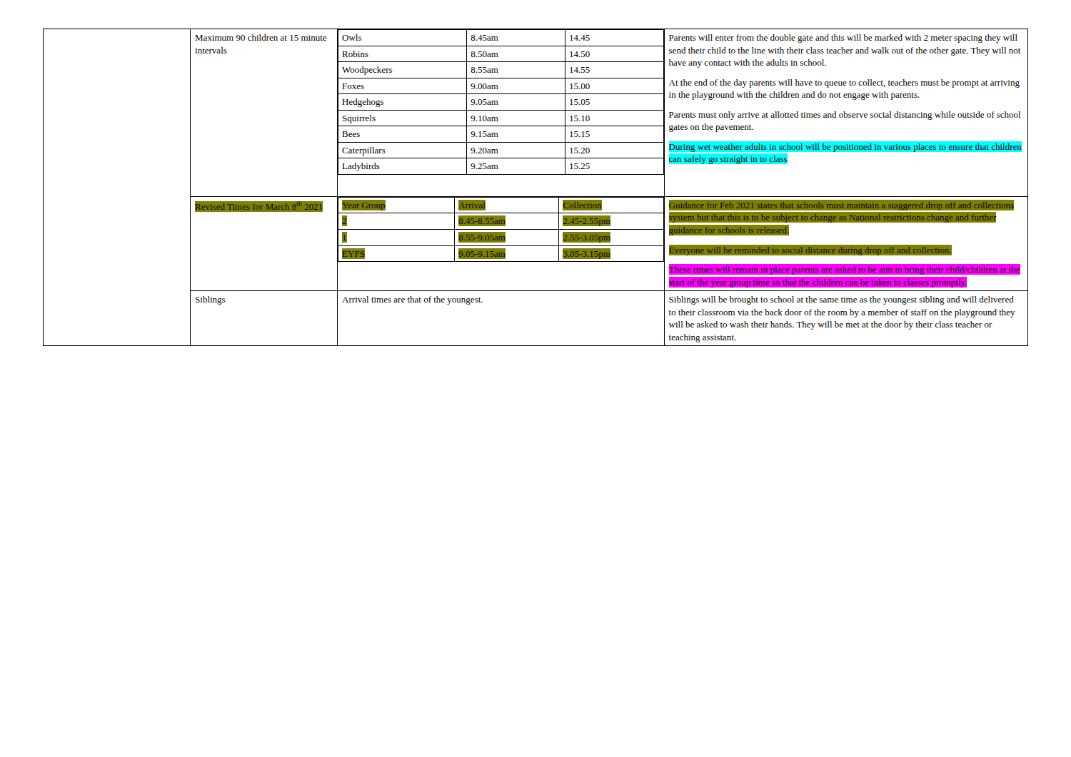| | Maximum 90 children at 15 minute intervals | / Owls / 8.45am / 14.45 / / Robins / 8.50am / 14.50 / / Woodpeckers / 8.55am / 14.55 / / Foxes / 9.00am / 15.00 / / Hedgehogs / 9.05am / 15.05 / / Squirrels / 9.10am / 15.10 / / Bees / 9.15am / 15.15 / / Caterpillars / 9.20am / 15.20 / / Ladybirds / 9.25am / 15.25 / | Parents will enter from the double gate and this will be marked with 2 meter spacing they will send their child to the line with their class teacher and walk out of the other gate. They will not have any contact with the adults in school. At the end of the day parents will have to queue to collect, teachers must be prompt at arriving in the playground with the children and do not engage with parents. Parents must only arrive at allotted times and observe social distancing while outside of school gates on the pavement. During wet weather adults in school will be positioned in various places to ensure that children can safely go straight in to class |
| Revised Times for March 8 th 2021 | / Year Group / Arrival / Collection / / 2 / 8.45-8.55am / 2.45-2.55pm / / 1 / 8.55-9.05am / 2.55-3.05pm / / EYFS / 9.05-9.15am / 3.05-3.15pm / | Guidance for Feb 2021 states that schools must maintain a staggered drop off and collections system but that this is to be subject to change as National restrictions change and further guidance for schools is released. Everyone will be reminded to social distance during drop off and collection. These times will remain in place parents are asked to be aim to bring their child/children at the start of the year group time so that the children can be taken to classes promptly. |
| Siblings | Arrival times are that of the youngest. | Siblings will be brought to school at the same time as the youngest sibling and will delivered to their classroom via the back door of the room by a member of staff on the playground they will be asked to wash their hands. They will be met at the door by their class teacher or teaching assistant. |